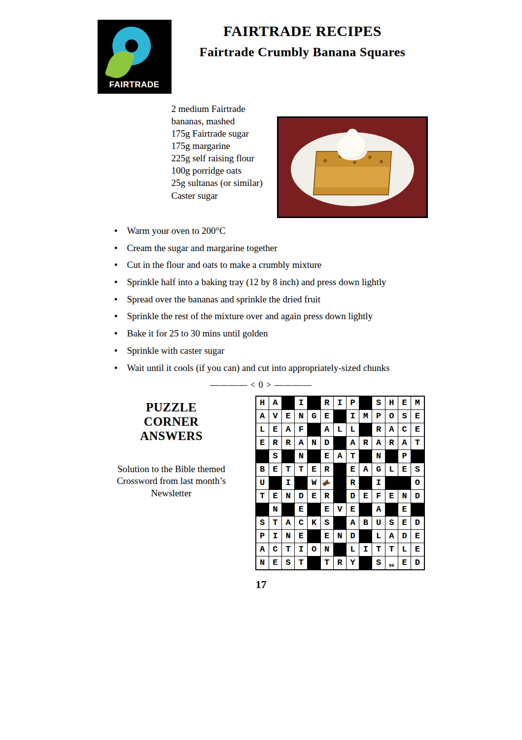FAIRTRADE
FAIRTRADE RECIPES
Fairtrade Crumbly Banana Squares
2 medium Fairtrade bananas, mashed
175g Fairtrade sugar
175g margarine
225g self raising flour
100g porridge oats
25g sultanas (or similar)
Caster sugar
Warm your oven to 200°C
Cream the sugar and margarine together
Cut in the flour and oats to make a crumbly mixture
Sprinkle half into a baking tray (12 by 8 inch) and press down lightly
Spread over the bananas and sprinkle the dried fruit
Sprinkle the rest of the mixture over and again press down lightly
Bake it for 25 to 30 mins until golden
Sprinkle with caster sugar
Wait until it cools (if you can) and cut into appropriately-sized chunks
———— < 0 > ————
PUZZLE
CORNER
ANSWERS
Solution to the Bible themed Crossword from last month’s Newsletter
| H | A | | I | | R | I | P | | S | H | E | M |
| A | V | E | N | G | E | | I | M | P | O | S | E |
| L | E | A | F | | A | L | L | | R | A | C | E |
| E | R | R | A | N | D | | A | R | A | R | A | T |
| | S | | N | | E | A | T | | N | | P | |
| B | E | T | T | E | R | | E | A | G | L | E | S |
| U | | I | | W | | | R | | I | | | O |
| T | E | N | D | E | R | | D | E | F | E | N | D |
| | N | | E | | E | V | E | | A | | E | |
| S | T | A | C | K | S | | A | B | U | S | E | D |
| P | I | N | E | | E | N | D | | L | A | D | E |
| A | C | T | I | O | N | | L | I | T | T | L | E |
| N | E | S | T | | T | R | Y | | S | 99 | E | D |
17